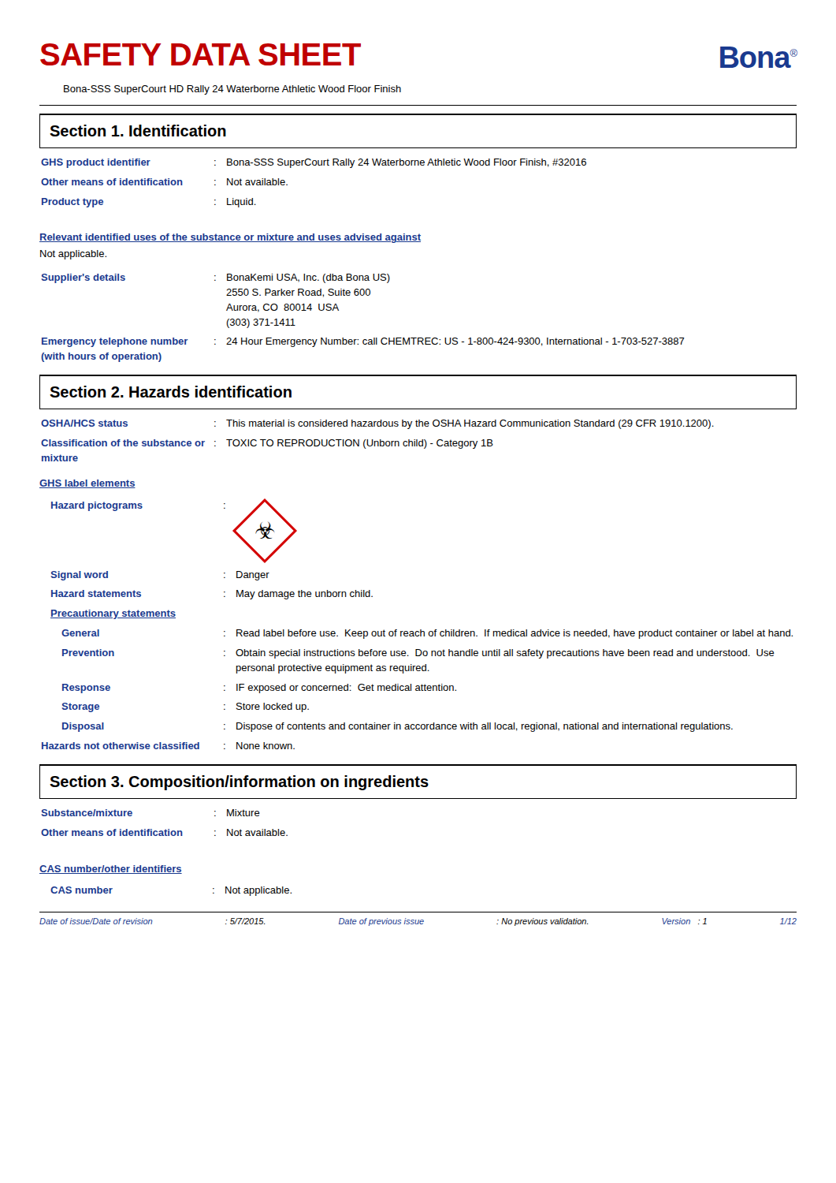SAFETY DATA SHEET
Bona®
Bona-SSS SuperCourt HD Rally 24 Waterborne Athletic Wood Floor Finish
Section 1. Identification
| GHS product identifier | : | Bona-SSS SuperCourt Rally 24 Waterborne Athletic Wood Floor Finish, #32016 |
| Other means of identification | : | Not available. |
| Product type | : | Liquid. |
Relevant identified uses of the substance or mixture and uses advised against
Not applicable.
| Supplier's details | : | BonaKemi USA, Inc. (dba Bona US) 2550 S. Parker Road, Suite 600 Aurora, CO 80014 USA (303) 371-1411 |
| Emergency telephone number (with hours of operation) | : | 24 Hour Emergency Number: call CHEMTREC: US - 1-800-424-9300, International - 1-703-527-3887 |
Section 2. Hazards identification
| OSHA/HCS status | : | This material is considered hazardous by the OSHA Hazard Communication Standard (29 CFR 1910.1200). |
| Classification of the substance or mixture | : | TOXIC TO REPRODUCTION (Unborn child) - Category 1B |
GHS label elements
| Hazard pictograms | : | ☣ |
| Signal word | : | Danger |
| Hazard statements | : | May damage the unborn child. |
| Precautionary statements | | |
| General | : | Read label before use. Keep out of reach of children. If medical advice is needed, have product container or label at hand. |
| Prevention | : | Obtain special instructions before use. Do not handle until all safety precautions have been read and understood. Use personal protective equipment as required. |
| Response | : | IF exposed or concerned: Get medical attention. |
| Storage | : | Store locked up. |
| Disposal | : | Dispose of contents and container in accordance with all local, regional, national and international regulations. |
| Hazards not otherwise classified | : | None known. |
Section 3. Composition/information on ingredients
| Substance/mixture | : | Mixture |
| Other means of identification | : | Not available. |
CAS number/other identifiers
| CAS number | : | Not applicable. |
Date of issue/Date of revision : 5/7/2015. Date of previous issue : No previous validation. Version : 1 1/12